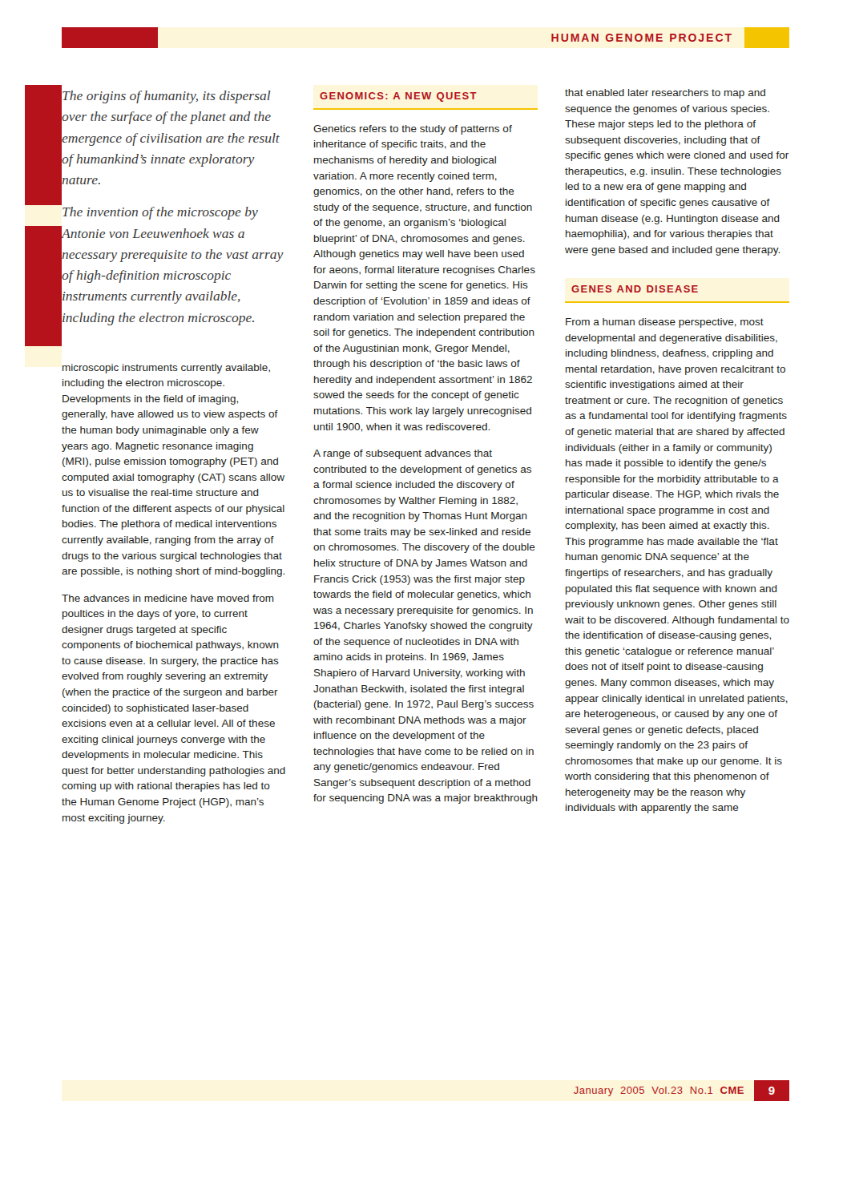Human Genome Project
The origins of humanity, its dispersal over the surface of the planet and the emergence of civilisation are the result of humankind’s innate exploratory nature.
The invention of the microscope by Antonie von Leeuwenhoek was a necessary prerequisite to the vast array of high-definition microscopic instruments currently available, including the electron microscope.
microscopic instruments currently available, including the electron microscope. Developments in the field of imaging, generally, have allowed us to view aspects of the human body unimaginable only a few years ago. Magnetic resonance imaging (MRI), pulse emission tomography (PET) and computed axial tomography (CAT) scans allow us to visualise the real-time structure and function of the different aspects of our physical bodies. The plethora of medical interventions currently available, ranging from the array of drugs to the various surgical technologies that are possible, is nothing short of mind-boggling.
The advances in medicine have moved from poultices in the days of yore, to current designer drugs targeted at specific components of biochemical pathways, known to cause disease. In surgery, the practice has evolved from roughly severing an extremity (when the practice of the surgeon and barber coincided) to sophisticated laser-based excisions even at a cellular level. All of these exciting clinical journeys converge with the developments in molecular medicine. This quest for better understanding pathologies and coming up with rational therapies has led to the Human Genome Project (HGP), man’s most exciting journey.
Genomics: a new quest
Genetics refers to the study of patterns of inheritance of specific traits, and the mechanisms of heredity and biological variation. A more recently coined term, genomics, on the other hand, refers to the study of the sequence, structure, and function of the genome, an organism’s ‘biological blueprint’ of DNA, chromosomes and genes. Although genetics may well have been used for aeons, formal literature recognises Charles Darwin for setting the scene for genetics. His description of ‘Evolution’ in 1859 and ideas of random variation and selection prepared the soil for genetics. The independent contribution of the Augustinian monk, Gregor Mendel, through his description of ‘the basic laws of heredity and independent assortment’ in 1862 sowed the seeds for the concept of genetic mutations. This work lay largely unrecognised until 1900, when it was rediscovered.
A range of subsequent advances that contributed to the development of genetics as a formal science included the discovery of chromosomes by Walther Fleming in 1882, and the recognition by Thomas Hunt Morgan that some traits may be sex-linked and reside on chromosomes. The discovery of the double helix structure of DNA by James Watson and Francis Crick (1953) was the first major step towards the field of molecular genetics, which was a necessary prerequisite for genomics. In 1964, Charles Yanofsky showed the congruity of the sequence of nucleotides in DNA with amino acids in proteins. In 1969, James Shapiero of Harvard University, working with Jonathan Beckwith, isolated the first integral (bacterial) gene. In 1972, Paul Berg’s success with recombinant DNA methods was a major influence on the development of the technologies that have come to be relied on in any genetic/genomics endeavour. Fred Sanger’s subsequent description of a method for sequencing DNA was a major breakthrough
that enabled later researchers to map and sequence the genomes of various species. These major steps led to the plethora of subsequent discoveries, including that of specific genes which were cloned and used for therapeutics, e.g. insulin. These technologies led to a new era of gene mapping and identification of specific genes causative of human disease (e.g. Huntington disease and haemophilia), and for various therapies that were gene based and included gene therapy.
Genes and disease
From a human disease perspective, most developmental and degenerative disabilities, including blindness, deafness, crippling and mental retardation, have proven recalcitrant to scientific investigations aimed at their treatment or cure. The recognition of genetics as a fundamental tool for identifying fragments of genetic material that are shared by affected individuals (either in a family or community) has made it possible to identify the gene/s responsible for the morbidity attributable to a particular disease. The HGP, which rivals the international space programme in cost and complexity, has been aimed at exactly this. This programme has made available the ‘flat human genomic DNA sequence’ at the fingertips of researchers, and has gradually populated this flat sequence with known and previously unknown genes. Other genes still wait to be discovered. Although fundamental to the identification of disease-causing genes, this genetic ‘catalogue or reference manual’ does not of itself point to disease-causing genes. Many common diseases, which may appear clinically identical in unrelated patients, are heterogeneous, or caused by any one of several genes or genetic defects, placed seemingly randomly on the 23 pairs of chromosomes that make up our genome. It is worth considering that this phenomenon of heterogeneity may be the reason why individuals with apparently the same
January 2005 Vol.23 No.1 CME
9